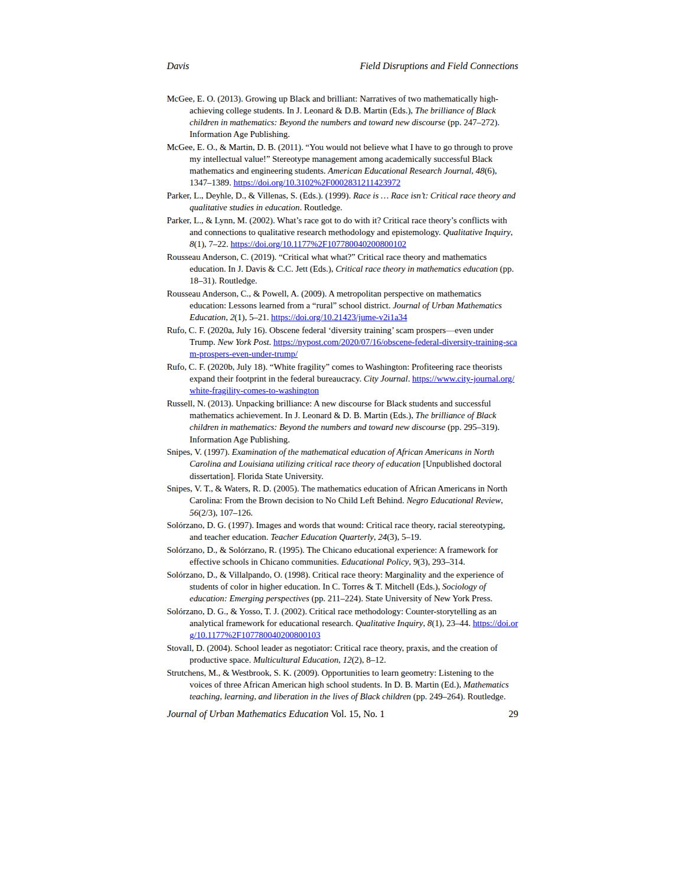Davis Field Disruptions and Field Connections
McGee, E. O. (2013). Growing up Black and brilliant: Narratives of two mathematically high-achieving college students. In J. Leonard & D.B. Martin (Eds.), The brilliance of Black children in mathematics: Beyond the numbers and toward new discourse (pp. 247–272). Information Age Publishing.
McGee, E. O., & Martin, D. B. (2011). “You would not believe what I have to go through to prove my intellectual value!” Stereotype management among academically successful Black mathematics and engineering students. American Educational Research Journal, 48(6), 1347–1389. https://doi.org/10.3102%2F0002831211423972
Parker, L., Deyhle, D., & Villenas, S. (Eds.). (1999). Race is … Race isn’t: Critical race theory and qualitative studies in education. Routledge.
Parker, L., & Lynn, M. (2002). What’s race got to do with it? Critical race theory’s conflicts with and connections to qualitative research methodology and epistemology. Qualitative Inquiry, 8(1), 7–22. https://doi.org/10.1177%2F107780040200800102
Rousseau Anderson, C. (2019). “Critical what what?” Critical race theory and mathematics education. In J. Davis & C.C. Jett (Eds.), Critical race theory in mathematics education (pp. 18–31). Routledge.
Rousseau Anderson, C., & Powell, A. (2009). A metropolitan perspective on mathematics education: Lessons learned from a “rural” school district. Journal of Urban Mathematics Education, 2(1), 5–21. https://doi.org/10.21423/jume-v2i1a34
Rufo, C. F. (2020a, July 16). Obscene federal ‘diversity training’ scam prospers—even under Trump. New York Post. https://nypost.com/2020/07/16/obscene-federal-diversity-training-scam-prospers-even-under-trump/
Rufo, C. F. (2020b, July 18). “White fragility” comes to Washington: Profiteering race theorists expand their footprint in the federal bureaucracy. City Journal. https://www.city-journal.org/white-fragility-comes-to-washington
Russell, N. (2013). Unpacking brilliance: A new discourse for Black students and successful mathematics achievement. In J. Leonard & D. B. Martin (Eds.), The brilliance of Black children in mathematics: Beyond the numbers and toward new discourse (pp. 295–319). Information Age Publishing.
Snipes, V. (1997). Examination of the mathematical education of African Americans in North Carolina and Louisiana utilizing critical race theory of education [Unpublished doctoral dissertation]. Florida State University.
Snipes, V. T., & Waters, R. D. (2005). The mathematics education of African Americans in North Carolina: From the Brown decision to No Child Left Behind. Negro Educational Review, 56(2/3), 107–126.
Solórzano, D. G. (1997). Images and words that wound: Critical race theory, racial stereotyping, and teacher education. Teacher Education Quarterly, 24(3), 5–19.
Solórzano, D., & Solórzano, R. (1995). The Chicano educational experience: A framework for effective schools in Chicano communities. Educational Policy, 9(3), 293–314.
Solórzano, D., & Villalpando, O. (1998). Critical race theory: Marginality and the experience of students of color in higher education. In C. Torres & T. Mitchell (Eds.), Sociology of education: Emerging perspectives (pp. 211–224). State University of New York Press.
Solórzano, D. G., & Yosso, T. J. (2002). Critical race methodology: Counter-storytelling as an analytical framework for educational research. Qualitative Inquiry, 8(1), 23–44. https://doi.org/10.1177%2F107780040200800103
Stovall, D. (2004). School leader as negotiator: Critical race theory, praxis, and the creation of productive space. Multicultural Education, 12(2), 8–12.
Strutchens, M., & Westbrook, S. K. (2009). Opportunities to learn geometry: Listening to the voices of three African American high school students. In D. B. Martin (Ed.), Mathematics teaching, learning, and liberation in the lives of Black children (pp. 249–264). Routledge.
Journal of Urban Mathematics Education Vol. 15, No. 1 29